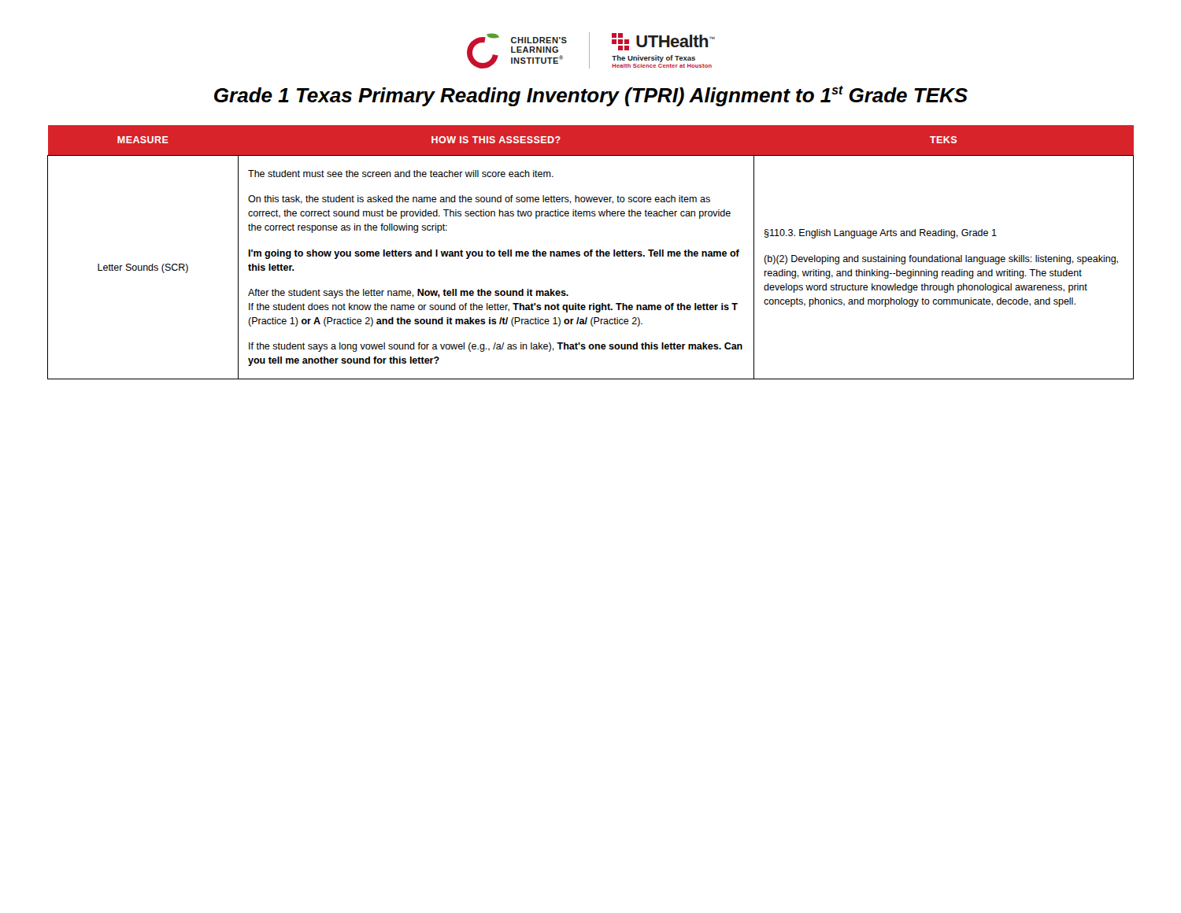Children's
Learning
Institute®
UTHealth™
The University of Texas
Health Science Center at Houston
Grade 1 Texas Primary Reading Inventory (TPRI) Alignment to 1st Grade TEKS
| Measure | How is this assessed? | TEKS |
| --- | --- | --- |
| Letter Sounds (SCR) | The student must see the screen and the teacher will score each item. On this task, the student is asked the name and the sound of some letters, however, to score each item as correct, the correct sound must be provided. This section has two practice items where the teacher can provide the correct response as in the following script: I'm going to show you some letters and I want you to tell me the names of the letters. Tell me the name of this letter. After the student says the letter name, Now, tell me the sound it makes. If the student does not know the name or sound of the letter, That's not quite right. The name of the letter is T (Practice 1) or A (Practice 2) and the sound it makes is /t/ (Practice 1) or /a/ (Practice 2). If the student says a long vowel sound for a vowel (e.g., /a/ as in lake), That's one sound this letter makes. Can you tell me another sound for this letter? | §110.3. English Language Arts and Reading, Grade 1 (b)(2) Developing and sustaining foundational language skills: listening, speaking, reading, writing, and thinking--beginning reading and writing. The student develops word structure knowledge through phonological awareness, print concepts, phonics, and morphology to communicate, decode, and spell. |